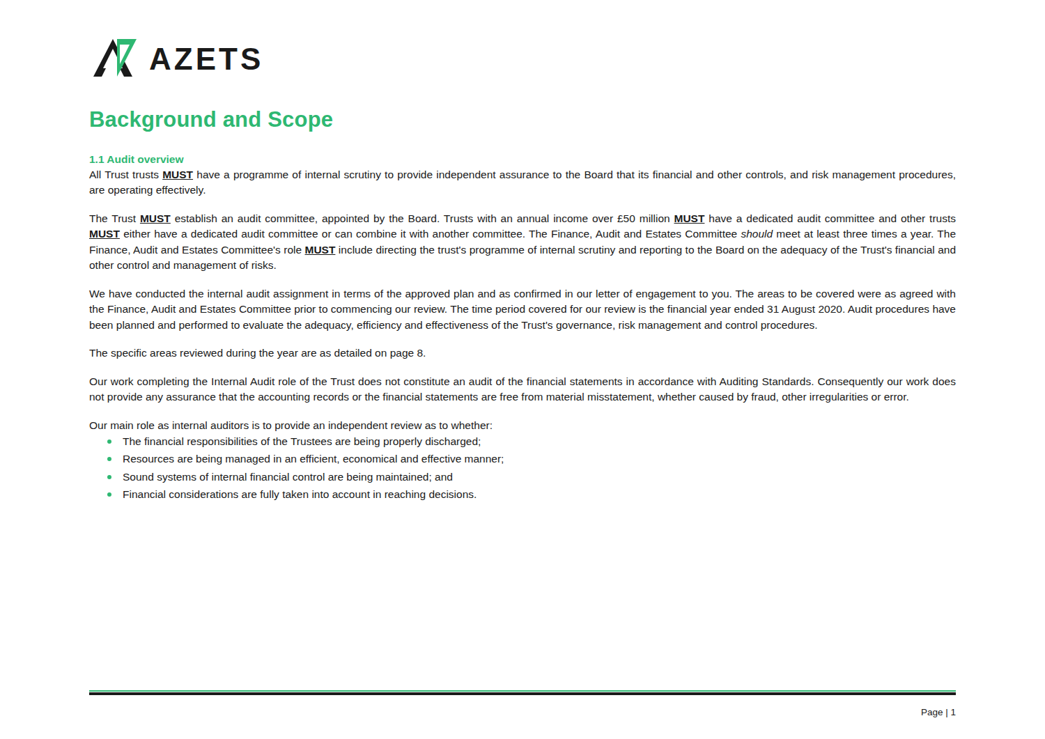AZETS
Background and Scope
1.1 Audit overview
All Trust trusts MUST have a programme of internal scrutiny to provide independent assurance to the Board that its financial and other controls, and risk management procedures, are operating effectively.
The Trust MUST establish an audit committee, appointed by the Board. Trusts with an annual income over £50 million MUST have a dedicated audit committee and other trusts MUST either have a dedicated audit committee or can combine it with another committee. The Finance, Audit and Estates Committee should meet at least three times a year. The Finance, Audit and Estates Committee's role MUST include directing the trust's programme of internal scrutiny and reporting to the Board on the adequacy of the Trust's financial and other control and management of risks.
We have conducted the internal audit assignment in terms of the approved plan and as confirmed in our letter of engagement to you. The areas to be covered were as agreed with the Finance, Audit and Estates Committee prior to commencing our review. The time period covered for our review is the financial year ended 31 August 2020. Audit procedures have been planned and performed to evaluate the adequacy, efficiency and effectiveness of the Trust's governance, risk management and control procedures.
The specific areas reviewed during the year are as detailed on page 8.
Our work completing the Internal Audit role of the Trust does not constitute an audit of the financial statements in accordance with Auditing Standards. Consequently our work does not provide any assurance that the accounting records or the financial statements are free from material misstatement, whether caused by fraud, other irregularities or error.
Our main role as internal auditors is to provide an independent review as to whether:
The financial responsibilities of the Trustees are being properly discharged;
Resources are being managed in an efficient, economical and effective manner;
Sound systems of internal financial control are being maintained; and
Financial considerations are fully taken into account in reaching decisions.
Page | 1